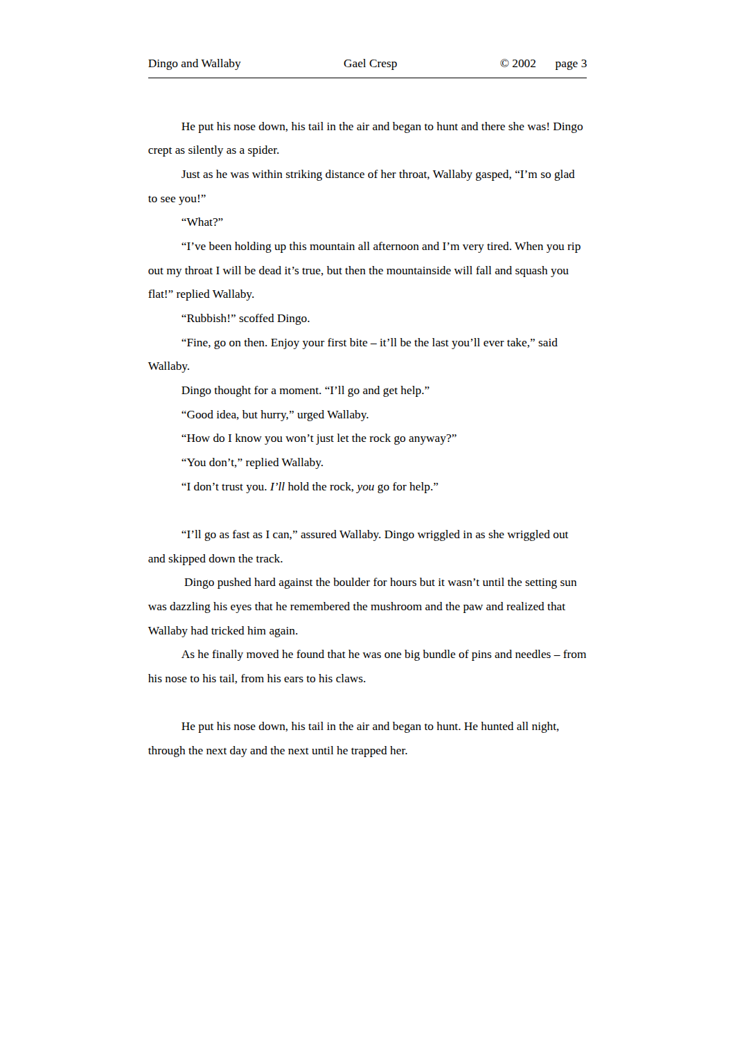Dingo and Wallaby Gael Cresp © 2002 page 3
He put his nose down, his tail in the air and began to hunt and there she was! Dingo crept as silently as a spider.
Just as he was within striking distance of her throat, Wallaby gasped, “I’m so glad to see you!”
“What?”
“I’ve been holding up this mountain all afternoon and I’m very tired. When you rip out my throat I will be dead it’s true, but then the mountainside will fall and squash you flat!” replied Wallaby.
“Rubbish!” scoffed Dingo.
“Fine, go on then. Enjoy your first bite – it’ll be the last you’ll ever take,” said Wallaby.
Dingo thought for a moment. “I’ll go and get help.”
“Good idea, but hurry,” urged Wallaby.
“How do I know you won’t just let the rock go anyway?”
“You don’t,” replied Wallaby.
“I don’t trust you. I’ll hold the rock, you go for help.”
“I’ll go as fast as I can,” assured Wallaby. Dingo wriggled in as she wriggled out and skipped down the track.
Dingo pushed hard against the boulder for hours but it wasn’t until the setting sun was dazzling his eyes that he remembered the mushroom and the paw and realized that Wallaby had tricked him again.
As he finally moved he found that he was one big bundle of pins and needles – from his nose to his tail, from his ears to his claws.
He put his nose down, his tail in the air and began to hunt. He hunted all night, through the next day and the next until he trapped her.